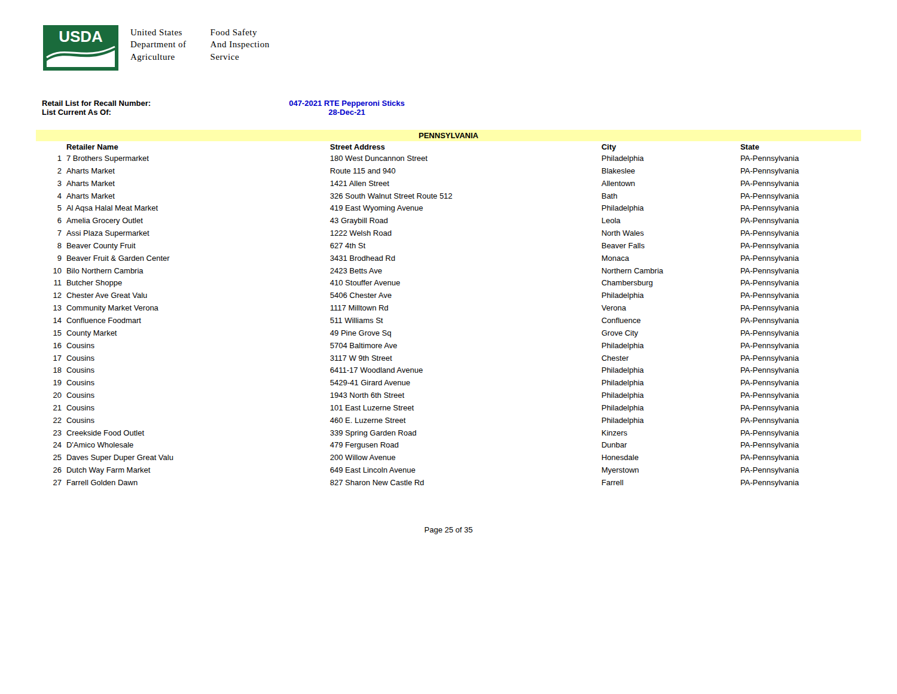USDA
United States
Department of
Agriculture
Food Safety
And Inspection
Service
| Retail List for Recall Number: | 047-2021 RTE Pepperoni Sticks |
| List Current As Of: | 28-Dec-21 |
PENNSYLVANIA
| | Retailer Name | Street Address | City | State |
| --- | --- | --- | --- | --- |
| 1 | 7 Brothers Supermarket | 180 West Duncannon Street | Philadelphia | PA-Pennsylvania |
| 2 | Aharts Market | Route 115 and 940 | Blakeslee | PA-Pennsylvania |
| 3 | Aharts Market | 1421 Allen Street | Allentown | PA-Pennsylvania |
| 4 | Aharts Market | 326 South Walnut Street Route 512 | Bath | PA-Pennsylvania |
| 5 | Al Aqsa Halal Meat Market | 419 East Wyoming Avenue | Philadelphia | PA-Pennsylvania |
| 6 | Amelia Grocery Outlet | 43 Graybill Road | Leola | PA-Pennsylvania |
| 7 | Assi Plaza Supermarket | 1222 Welsh Road | North Wales | PA-Pennsylvania |
| 8 | Beaver County Fruit | 627 4th St | Beaver Falls | PA-Pennsylvania |
| 9 | Beaver Fruit & Garden Center | 3431 Brodhead Rd | Monaca | PA-Pennsylvania |
| 10 | Bilo Northern Cambria | 2423 Betts Ave | Northern Cambria | PA-Pennsylvania |
| 11 | Butcher Shoppe | 410 Stouffer Avenue | Chambersburg | PA-Pennsylvania |
| 12 | Chester Ave Great Valu | 5406 Chester Ave | Philadelphia | PA-Pennsylvania |
| 13 | Community Market Verona | 1117 Milltown Rd | Verona | PA-Pennsylvania |
| 14 | Confluence Foodmart | 511 Williams St | Confluence | PA-Pennsylvania |
| 15 | County Market | 49 Pine Grove Sq | Grove City | PA-Pennsylvania |
| 16 | Cousins | 5704 Baltimore Ave | Philadelphia | PA-Pennsylvania |
| 17 | Cousins | 3117 W 9th Street | Chester | PA-Pennsylvania |
| 18 | Cousins | 6411-17 Woodland Avenue | Philadelphia | PA-Pennsylvania |
| 19 | Cousins | 5429-41 Girard Avenue | Philadelphia | PA-Pennsylvania |
| 20 | Cousins | 1943 North 6th Street | Philadelphia | PA-Pennsylvania |
| 21 | Cousins | 101 East Luzerne Street | Philadelphia | PA-Pennsylvania |
| 22 | Cousins | 460 E. Luzerne Street | Philadelphia | PA-Pennsylvania |
| 23 | Creekside Food Outlet | 339 Spring Garden Road | Kinzers | PA-Pennsylvania |
| 24 | D'Amico Wholesale | 479 Fergusen Road | Dunbar | PA-Pennsylvania |
| 25 | Daves Super Duper Great Valu | 200 Willow Avenue | Honesdale | PA-Pennsylvania |
| 26 | Dutch Way Farm Market | 649 East Lincoln Avenue | Myerstown | PA-Pennsylvania |
| 27 | Farrell Golden Dawn | 827 Sharon New Castle Rd | Farrell | PA-Pennsylvania |
Page 25 of 35